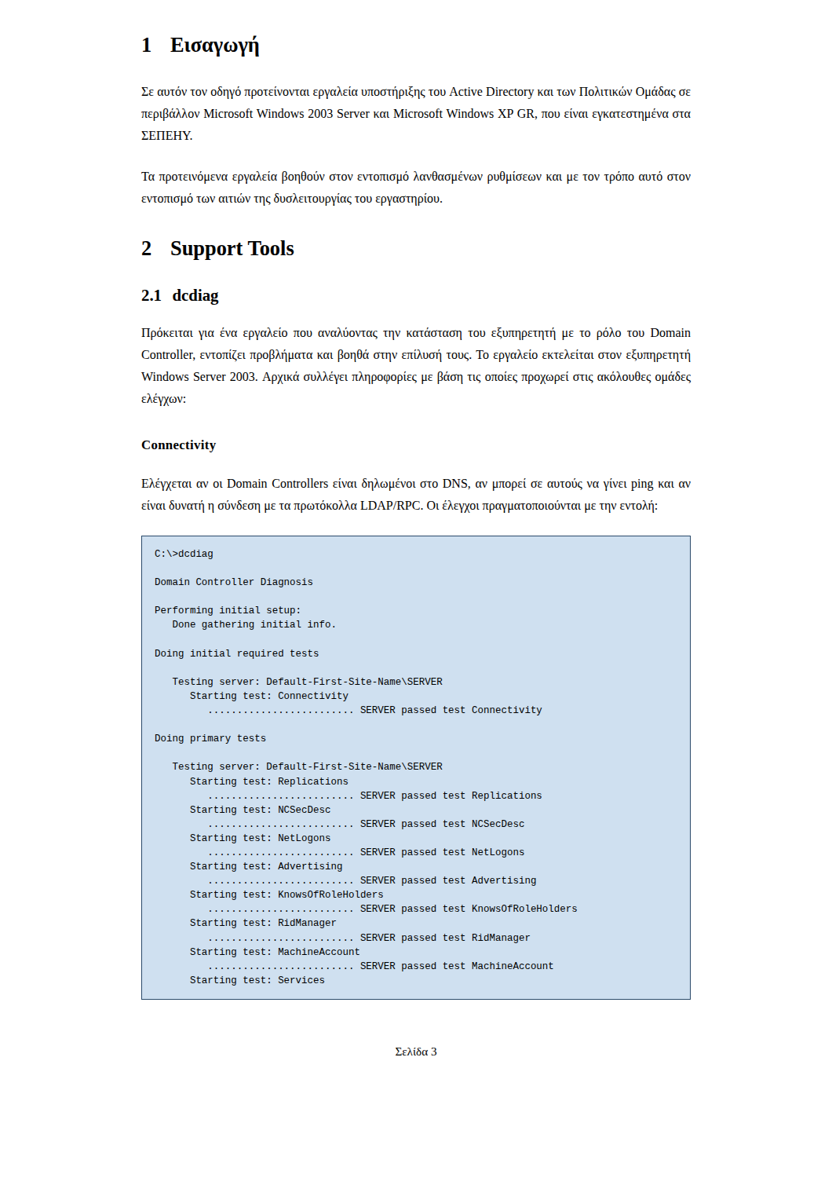1 Εισαγωγή
Σε αυτόν τον οδηγό προτείνονται εργαλεία υποστήριξης του Active Directory και των Πολιτικών Ομάδας σε περιβάλλον Microsoft Windows 2003 Server και Microsoft Windows XP GR, που είναι εγκατεστημένα στα ΣΕΠΕΗΥ.
Τα προτεινόμενα εργαλεία βοηθούν στον εντοπισμό λανθασμένων ρυθμίσεων και με τον τρόπο αυτό στον εντοπισμό των αιτιών της δυσλειτουργίας του εργαστηρίου.
2 Support Tools
2.1dcdiag
Πρόκειται για ένα εργαλείο που αναλύοντας την κατάσταση του εξυπηρετητή με το ρόλο του Domain Controller, εντοπίζει προβλήματα και βοηθά στην επίλυσή τους. Το εργαλείο εκτελείται στον εξυπηρετητή Windows Server 2003. Αρχικά συλλέγει πληροφορίες με βάση τις οποίες προχωρεί στις ακόλουθες ομάδες ελέγχων:
Connectivity
Ελέγχεται αν οι Domain Controllers είναι δηλωμένοι στο DNS, αν μπορεί σε αυτούς να γίνει ping και αν είναι δυνατή η σύνδεση με τα πρωτόκολλα LDAP/RPC. Οι έλεγχοι πραγματοποιούνται με την εντολή:
C:\>dcdiag

Domain Controller Diagnosis

Performing initial setup:
   Done gathering initial info.

Doing initial required tests

   Testing server: Default-First-Site-Name\SERVER
      Starting test: Connectivity
         ......................... SERVER passed test Connectivity

Doing primary tests

   Testing server: Default-First-Site-Name\SERVER
      Starting test: Replications
         ......................... SERVER passed test Replications
      Starting test: NCSecDesc
         ......................... SERVER passed test NCSecDesc
      Starting test: NetLogons
         ......................... SERVER passed test NetLogons
      Starting test: Advertising
         ......................... SERVER passed test Advertising
      Starting test: KnowsOfRoleHolders
         ......................... SERVER passed test KnowsOfRoleHolders
      Starting test: RidManager
         ......................... SERVER passed test RidManager
      Starting test: MachineAccount
         ......................... SERVER passed test MachineAccount
      Starting test: Services
Σελίδα 3